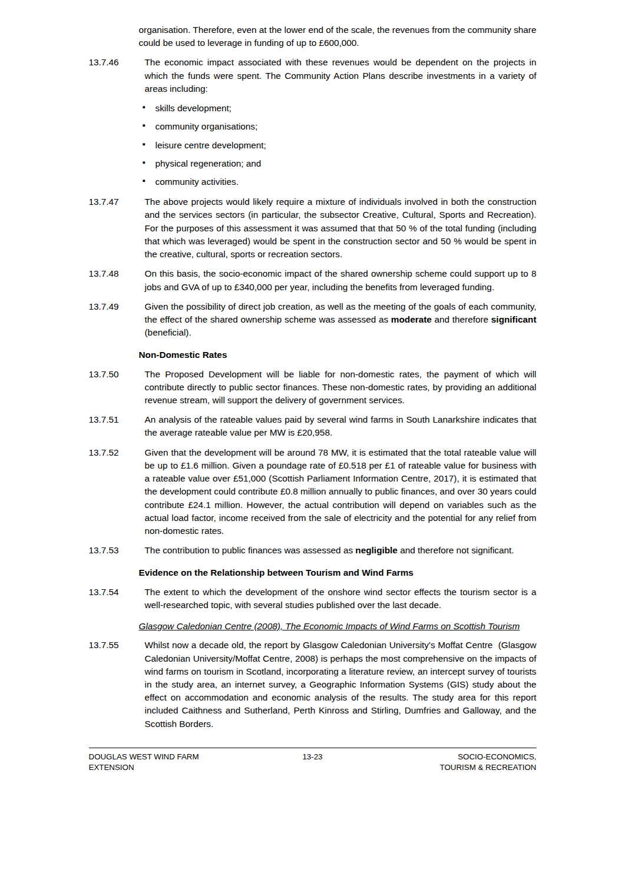organisation. Therefore, even at the lower end of the scale, the revenues from the community share could be used to leverage in funding of up to £600,000.
13.7.46
The economic impact associated with these revenues would be dependent on the projects in which the funds were spent. The Community Action Plans describe investments in a variety of areas including:
skills development;
community organisations;
leisure centre development;
physical regeneration; and
community activities.
13.7.47
The above projects would likely require a mixture of individuals involved in both the construction and the services sectors (in particular, the subsector Creative, Cultural, Sports and Recreation). For the purposes of this assessment it was assumed that that 50 % of the total funding (including that which was leveraged) would be spent in the construction sector and 50 % would be spent in the creative, cultural, sports or recreation sectors.
13.7.48
On this basis, the socio-economic impact of the shared ownership scheme could support up to 8 jobs and GVA of up to £340,000 per year, including the benefits from leveraged funding.
13.7.49
Given the possibility of direct job creation, as well as the meeting of the goals of each community, the effect of the shared ownership scheme was assessed as moderate and therefore significant (beneficial).
Non-Domestic Rates
13.7.50
The Proposed Development will be liable for non-domestic rates, the payment of which will contribute directly to public sector finances. These non-domestic rates, by providing an additional revenue stream, will support the delivery of government services.
13.7.51
An analysis of the rateable values paid by several wind farms in South Lanarkshire indicates that the average rateable value per MW is £20,958.
13.7.52
Given that the development will be around 78 MW, it is estimated that the total rateable value will be up to £1.6 million. Given a poundage rate of £0.518 per £1 of rateable value for business with a rateable value over £51,000 (Scottish Parliament Information Centre, 2017), it is estimated that the development could contribute £0.8 million annually to public finances, and over 30 years could contribute £24.1 million. However, the actual contribution will depend on variables such as the actual load factor, income received from the sale of electricity and the potential for any relief from non-domestic rates.
13.7.53
The contribution to public finances was assessed as negligible and therefore not significant.
Evidence on the Relationship between Tourism and Wind Farms
13.7.54
The extent to which the development of the onshore wind sector effects the tourism sector is a well-researched topic, with several studies published over the last decade.
Glasgow Caledonian Centre (2008), The Economic Impacts of Wind Farms on Scottish Tourism
13.7.55
Whilst now a decade old, the report by Glasgow Caledonian University's Moffat Centre (Glasgow Caledonian University/Moffat Centre, 2008) is perhaps the most comprehensive on the impacts of wind farms on tourism in Scotland, incorporating a literature review, an intercept survey of tourists in the study area, an internet survey, a Geographic Information Systems (GIS) study about the effect on accommodation and economic analysis of the results. The study area for this report included Caithness and Sutherland, Perth Kinross and Stirling, Dumfries and Galloway, and the Scottish Borders.
DOUGLAS WEST WIND FARM
EXTENSION
13-23
SOCIO-ECONOMICS,
TOURISM & RECREATION